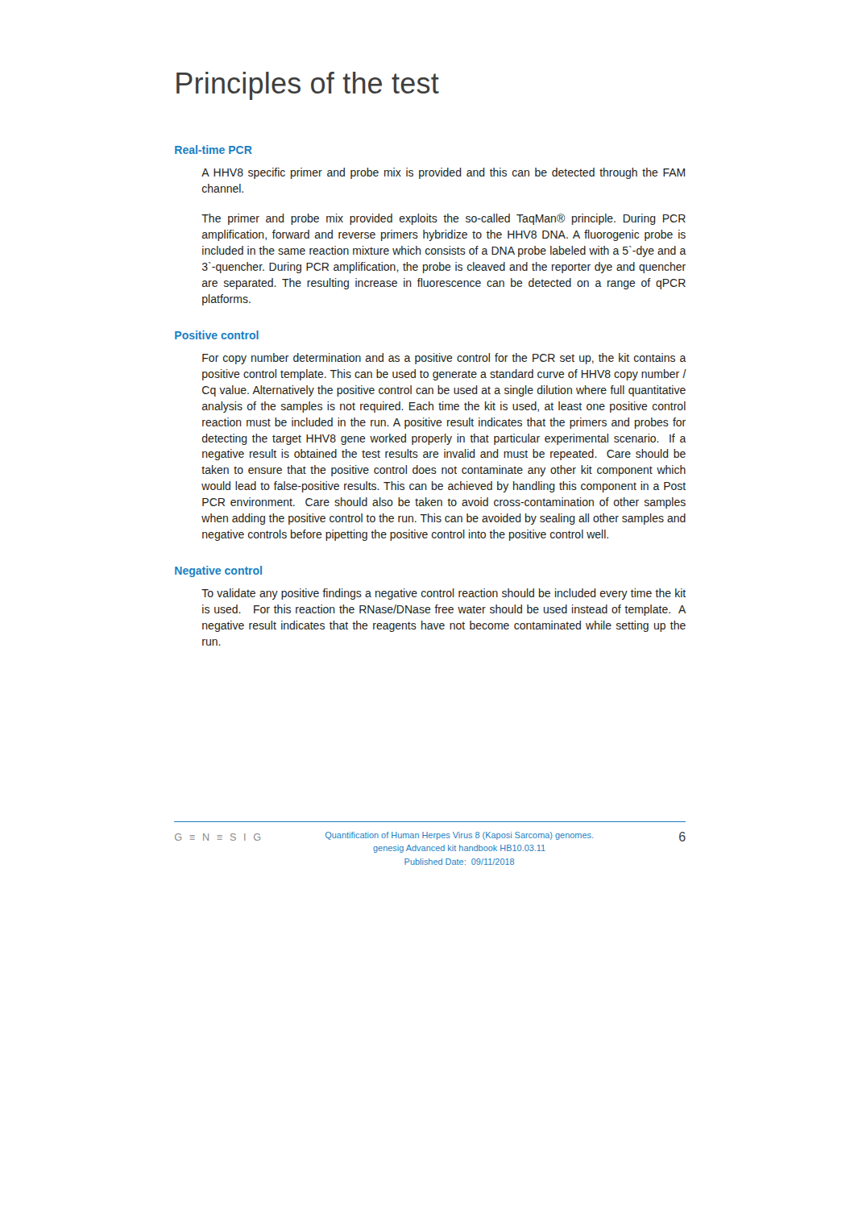Principles of the test
Real-time PCR
A HHV8 specific primer and probe mix is provided and this can be detected through the FAM channel.
The primer and probe mix provided exploits the so-called TaqMan® principle. During PCR amplification, forward and reverse primers hybridize to the HHV8 DNA. A fluorogenic probe is included in the same reaction mixture which consists of a DNA probe labeled with a 5`-dye and a 3`-quencher. During PCR amplification, the probe is cleaved and the reporter dye and quencher are separated. The resulting increase in fluorescence can be detected on a range of qPCR platforms.
Positive control
For copy number determination and as a positive control for the PCR set up, the kit contains a positive control template. This can be used to generate a standard curve of HHV8 copy number / Cq value. Alternatively the positive control can be used at a single dilution where full quantitative analysis of the samples is not required. Each time the kit is used, at least one positive control reaction must be included in the run. A positive result indicates that the primers and probes for detecting the target HHV8 gene worked properly in that particular experimental scenario. If a negative result is obtained the test results are invalid and must be repeated. Care should be taken to ensure that the positive control does not contaminate any other kit component which would lead to false-positive results. This can be achieved by handling this component in a Post PCR environment. Care should also be taken to avoid cross-contamination of other samples when adding the positive control to the run. This can be avoided by sealing all other samples and negative controls before pipetting the positive control into the positive control well.
Negative control
To validate any positive findings a negative control reaction should be included every time the kit is used. For this reaction the RNase/DNase free water should be used instead of template. A negative result indicates that the reagents have not become contaminated while setting up the run.
G ≡ N ≡ S I G
Quantification of Human Herpes Virus 8 (Kaposi Sarcoma) genomes.
genesig Advanced kit handbook HB10.03.11
Published Date: 09/11/2018
6